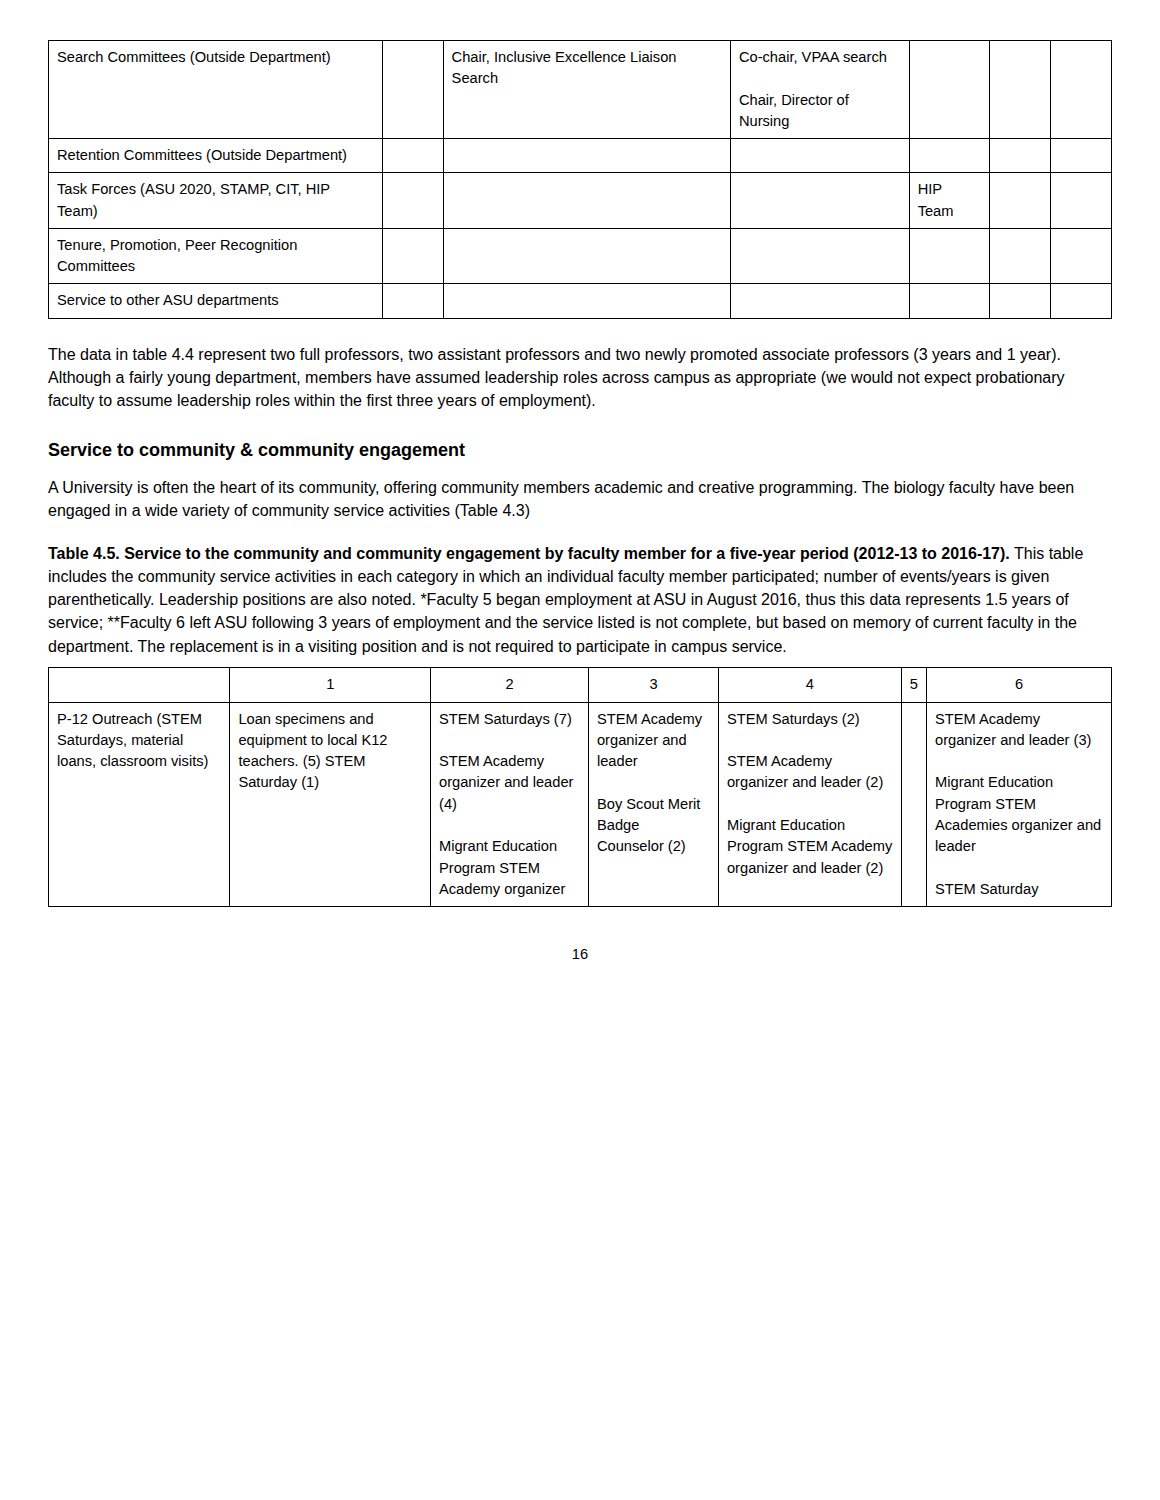| Search Committees (Outside Department) | | Chair, Inclusive Excellence Liaison Search | Co-chair, VPAA search Chair, Director of Nursing | | | |
| Retention Committees (Outside Department) | | | | | | |
| Task Forces (ASU 2020, STAMP, CIT, HIP Team) | | | | HIP Team | | |
| Tenure, Promotion, Peer Recognition Committees | | | | | | |
| Service to other ASU departments | | | | | | |
The data in table 4.4 represent two full professors, two assistant professors and two newly promoted associate professors (3 years and 1 year). Although a fairly young department, members have assumed leadership roles across campus as appropriate (we would not expect probationary faculty to assume leadership roles within the first three years of employment).
Service to community & community engagement
A University is often the heart of its community, offering community members academic and creative programming. The biology faculty have been engaged in a wide variety of community service activities (Table 4.3)
Table 4.5. Service to the community and community engagement by faculty member for a five-year period (2012-13 to 2016-17). This table includes the community service activities in each category in which an individual faculty member participated; number of events/years is given parenthetically. Leadership positions are also noted. *Faculty 5 began employment at ASU in August 2016, thus this data represents 1.5 years of service; **Faculty 6 left ASU following 3 years of employment and the service listed is not complete, but based on memory of current faculty in the department. The replacement is in a visiting position and is not required to participate in campus service.
| | 1 | 2 | 3 | 4 | 5 | 6 |
| P-12 Outreach (STEM Saturdays, material loans, classroom visits) | Loan specimens and equipment to local K12 teachers. (5) STEM Saturday (1) | STEM Saturdays (7) STEM Academy organizer and leader (4) Migrant Education Program STEM Academy organizer | STEM Academy organizer and leader Boy Scout Merit Badge Counselor (2) | STEM Saturdays (2) STEM Academy organizer and leader (2) Migrant Education Program STEM Academy organizer and leader (2) | | STEM Academy organizer and leader (3) Migrant Education Program STEM Academies organizer and leader STEM Saturday |
16